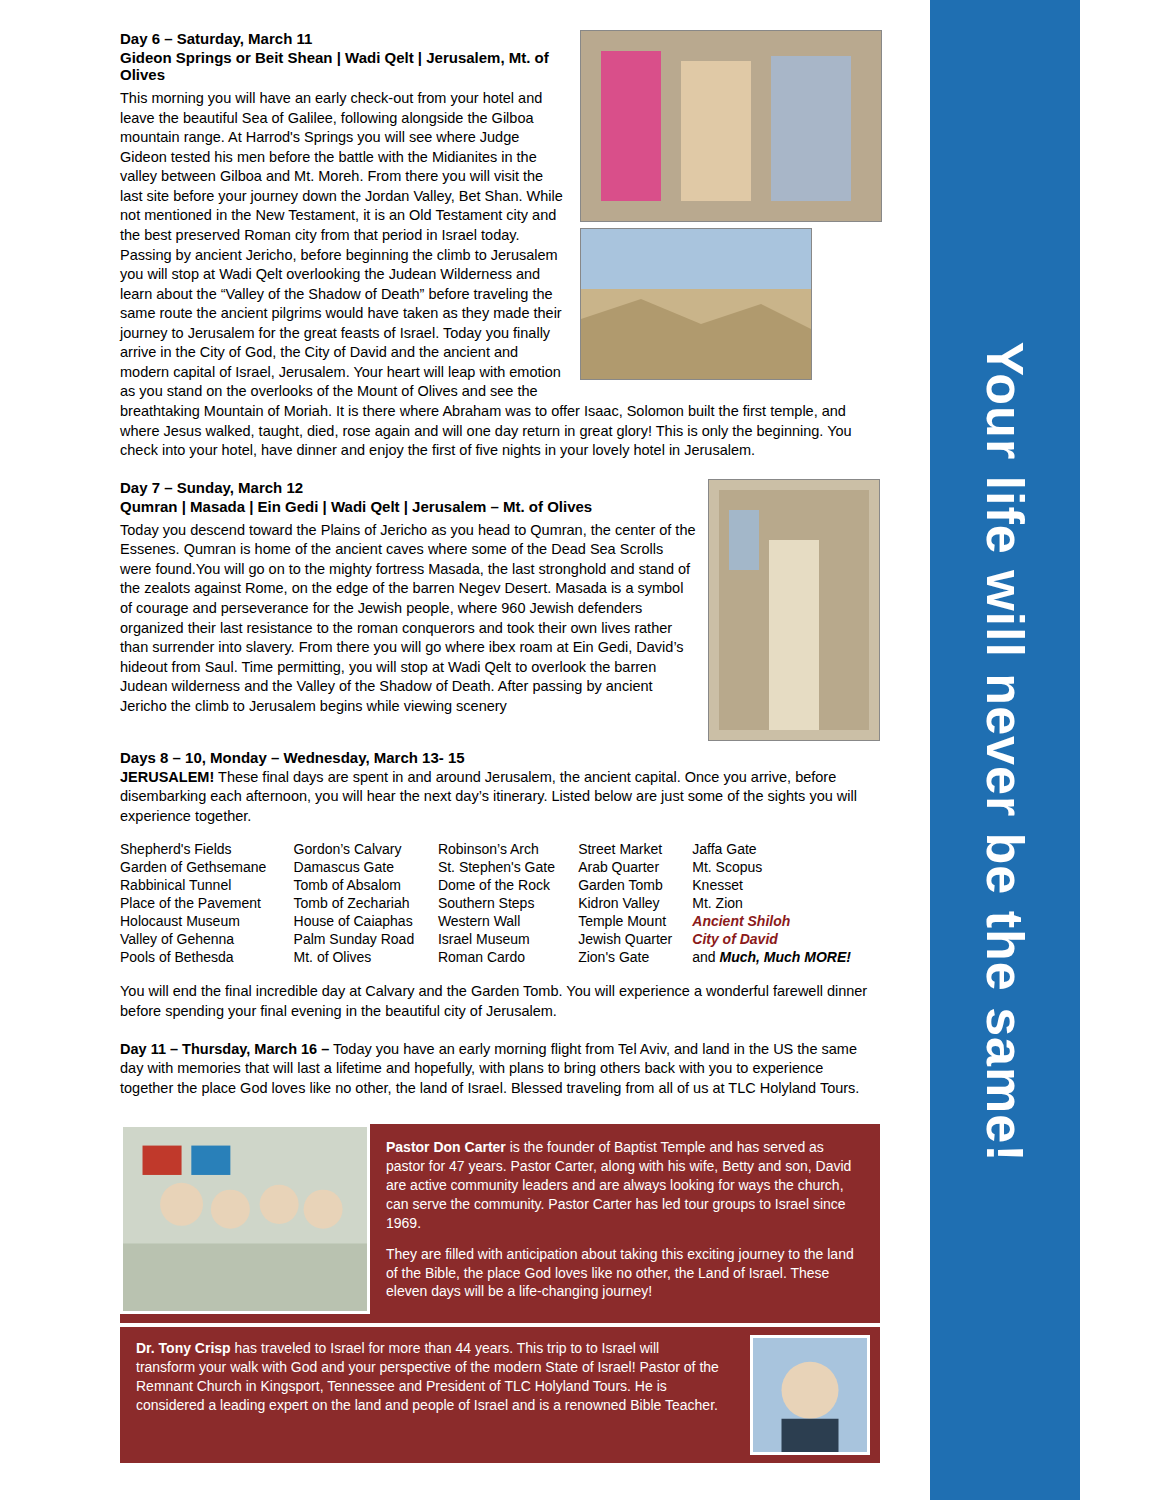Your life will never be the same!
Day 6 – Saturday, March 11
Gideon Springs or Beit Shean | Wadi Qelt | Jerusalem, Mt. of Olives
This morning you will have an early check-out from your hotel and leave the beautiful Sea of Galilee, following alongside the Gilboa mountain range. At Harrod's Springs you will see where Judge Gideon tested his men before the battle with the Midianites in the valley between Gilboa and Mt. Moreh. From there you will visit the last site before your journey down the Jordan Valley, Bet Shan. While not mentioned in the New Testament, it is an Old Testament city and the best preserved Roman city from that period in Israel today. Passing by ancient Jericho, before beginning the climb to Jerusalem you will stop at Wadi Qelt overlooking the Judean Wilderness and learn about the “Valley of the Shadow of Death” before traveling the same route the ancient pilgrims would have taken as they made their journey to Jerusalem for the great feasts of Israel. Today you finally arrive in the City of God, the City of David and the ancient and modern capital of Israel, Jerusalem. Your heart will leap with emotion as you stand on the overlooks of the Mount of Olives and see the breathtaking Mountain of Moriah. It is there where Abraham was to offer Isaac, Solomon built the first temple, and where Jesus walked, taught, died, rose again and will one day return in great glory! This is only the beginning. You check into your hotel, have dinner and enjoy the first of five nights in your lovely hotel in Jerusalem.
Day 7 – Sunday, March 12
Qumran | Masada | Ein Gedi | Wadi Qelt | Jerusalem – Mt. of Olives
Today you descend toward the Plains of Jericho as you head to Qumran, the center of the Essenes. Qumran is home of the ancient caves where some of the Dead Sea Scrolls were found.You will go on to the mighty fortress Masada, the last stronghold and stand of the zealots against Rome, on the edge of the barren Negev Desert. Masada is a symbol of courage and perseverance for the Jewish people, where 960 Jewish defenders organized their last resistance to the roman conquerors and took their own lives rather than surrender into slavery. From there you will go where ibex roam at Ein Gedi, David’s hideout from Saul. Time permitting, you will stop at Wadi Qelt to overlook the barren Judean wilderness and the Valley of the Shadow of Death. After passing by ancient Jericho the climb to Jerusalem begins while viewing scenery
Days 8 – 10, Monday – Wednesday, March 13- 15
JERUSALEM! These final days are spent in and around Jerusalem, the ancient capital. Once you arrive, before disembarking each afternoon, you will hear the next day’s itinerary. Listed below are just some of the sights you will experience together.
| Shepherd's Fields | Gordon’s Calvary | Robinson’s Arch | Street Market | Jaffa Gate |
| Garden of Gethsemane | Damascus Gate | St. Stephen's Gate | Arab Quarter | Mt. Scopus |
| Rabbinical Tunnel | Tomb of Absalom | Dome of the Rock | Garden Tomb | Knesset |
| Place of the Pavement | Tomb of Zechariah | Southern Steps | Kidron Valley | Mt. Zion |
| Holocaust Museum | House of Caiaphas | Western Wall | Temple Mount | Ancient Shiloh |
| Valley of Gehenna | Palm Sunday Road | Israel Museum | Jewish Quarter | City of David |
| Pools of Bethesda | Mt. of Olives | Roman Cardo | Zion's Gate | and Much, Much MORE! |
You will end the final incredible day at Calvary and the Garden Tomb. You will experience a wonderful farewell dinner before spending your final evening in the beautiful city of Jerusalem.
Day 11 – Thursday, March 16 – Today you have an early morning flight from Tel Aviv, and land in the US the same day with memories that will last a lifetime and hopefully, with plans to bring others back with you to experience together the place God loves like no other, the land of Israel. Blessed traveling from all of us at TLC Holyland Tours.
Pastor Don Carter is the founder of Baptist Temple and has served as pastor for 47 years. Pastor Carter, along with his wife, Betty and son, David are active community leaders and are always looking for ways the church, can serve the community. Pastor Carter has led tour groups to Israel since 1969.
They are filled with anticipation about taking this exciting journey to the land of the Bible, the place God loves like no other, the Land of Israel. These eleven days will be a life-changing journey!
Dr. Tony Crisp has traveled to Israel for more than 44 years. This trip to to Israel will transform your walk with God and your perspective of the modern State of Israel! Pastor of the Remnant Church in Kingsport, Tennessee and President of TLC Holyland Tours. He is considered a leading expert on the land and people of Israel and is a renowned Bible Teacher.